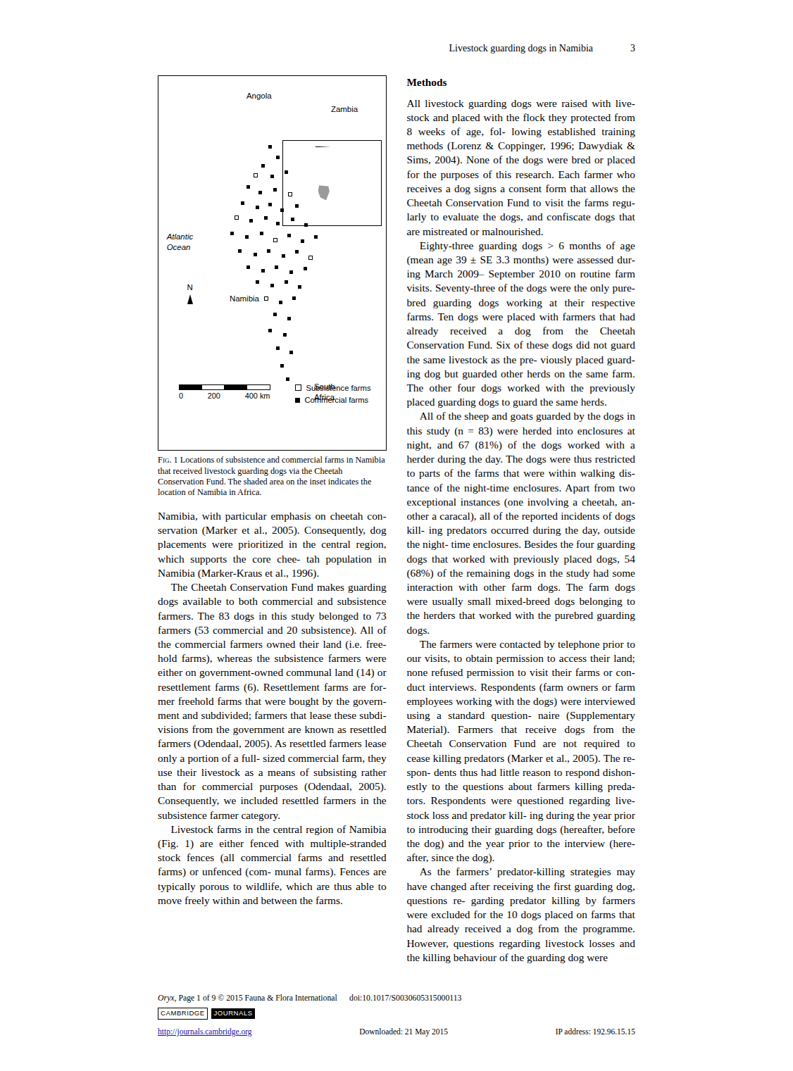Livestock guarding dogs in Namibia 3
Angola Zambia Atlantic Ocean Namibia Botswana South Africa
N
0200400 km
Subsistence farms
Commercial farms
Fig. 1 Locations of subsistence and commercial farms in Namibia that received livestock guarding dogs via the Cheetah Conservation Fund. The shaded area on the inset indicates the location of Namibia in Africa.
Namibia, with particular emphasis on cheetah conservation (Marker et al., 2005). Consequently, dog placements were prioritized in the central region, which supports the core chee- tah population in Namibia (Marker-Kraus et al., 1996).
The Cheetah Conservation Fund makes guarding dogs available to both commercial and subsistence farmers. The 83 dogs in this study belonged to 73 farmers (53 commercial and 20 subsistence). All of the commercial farmers owned their land (i.e. freehold farms), whereas the subsistence farmers were either on government-owned communal land (14) or resettlement farms (6). Resettlement farms are former freehold farms that were bought by the government and subdivided; farmers that lease these subdivisions from the government are known as resettled farmers (Odendaal, 2005). As resettled farmers lease only a portion of a full- sized commercial farm, they use their livestock as a means of subsisting rather than for commercial purposes (Odendaal, 2005). Consequently, we included resettled farmers in the subsistence farmer category.
Livestock farms in the central region of Namibia (Fig. 1) are either fenced with multiple-stranded stock fences (all commercial farms and resettled farms) or unfenced (com- munal farms). Fences are typically porous to wildlife, which are thus able to move freely within and between the farms.
Methods
All livestock guarding dogs were raised with livestock and placed with the flock they protected from 8 weeks of age, fol- lowing established training methods (Lorenz & Coppinger, 1996; Dawydiak & Sims, 2004). None of the dogs were bred or placed for the purposes of this research. Each farmer who receives a dog signs a consent form that allows the Cheetah Conservation Fund to visit the farms regularly to evaluate the dogs, and confiscate dogs that are mistreated or malnourished.
Eighty-three guarding dogs > 6 months of age (mean age 39 ± SE 3.3 months) were assessed during March 2009– September 2010 on routine farm visits. Seventy-three of the dogs were the only purebred guarding dogs working at their respective farms. Ten dogs were placed with farmers that had already received a dog from the Cheetah Conservation Fund. Six of these dogs did not guard the same livestock as the pre- viously placed guarding dog but guarded other herds on the same farm. The other four dogs worked with the previously placed guarding dogs to guard the same herds.
All of the sheep and goats guarded by the dogs in this study (n = 83) were herded into enclosures at night, and 67 (81%) of the dogs worked with a herder during the day. The dogs were thus restricted to parts of the farms that were within walking distance of the night-time enclosures. Apart from two exceptional instances (one involving a cheetah, another a caracal), all of the reported incidents of dogs kill- ing predators occurred during the day, outside the night- time enclosures. Besides the four guarding dogs that worked with previously placed dogs, 54 (68%) of the remaining dogs in the study had some interaction with other farm dogs. The farm dogs were usually small mixed-breed dogs belonging to the herders that worked with the purebred guarding dogs.
The farmers were contacted by telephone prior to our visits, to obtain permission to access their land; none refused permission to visit their farms or conduct interviews. Respondents (farm owners or farm employees working with the dogs) were interviewed using a standard question- naire (Supplementary Material). Farmers that receive dogs from the Cheetah Conservation Fund are not required to cease killing predators (Marker et al., 2005). The respon- dents thus had little reason to respond dishonestly to the questions about farmers killing predators. Respondents were questioned regarding livestock loss and predator kill- ing during the year prior to introducing their guarding dogs (hereafter, before the dog) and the year prior to the interview (hereafter, since the dog).
As the farmers’ predator-killing strategies may have changed after receiving the first guarding dog, questions re- garding predator killing by farmers were excluded for the 10 dogs placed on farms that had already received a dog from the programme. However, questions regarding livestock losses and the killing behaviour of the guarding dog were
Oryx, Page 1 of 9 © 2015 Fauna & Flora International doi:10.1017/S0030605315000113
CAMBRIDGE JOURNALS
http://journals.cambridge.org Downloaded: 21 May 2015 IP address: 192.96.15.15